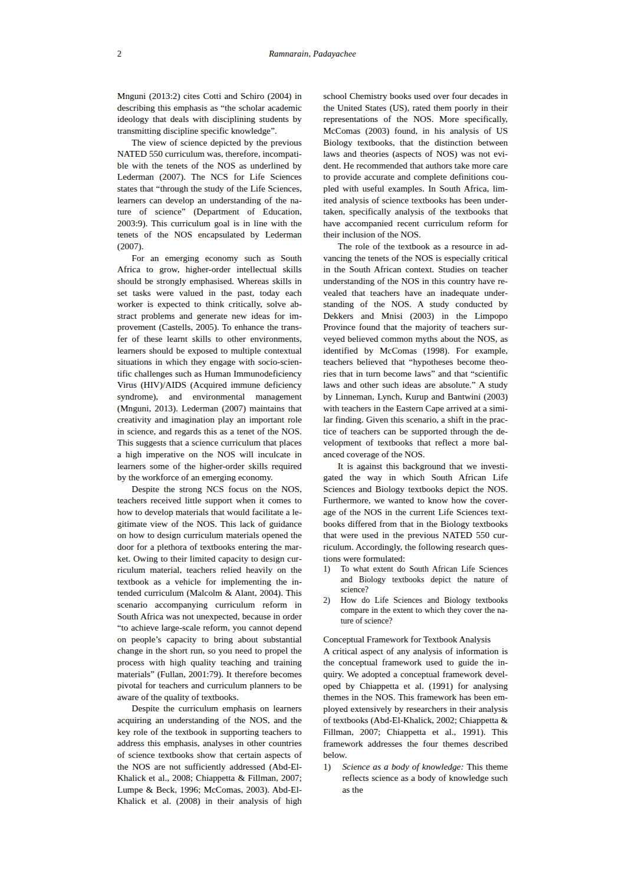2 Ramnarain, Padayachee
Mnguni (2013:2) cites Cotti and Schiro (2004) in describing this emphasis as “the scholar academic ideology that deals with disciplining students by transmitting discipline specific knowledge”.
The view of science depicted by the previous NATED 550 curriculum was, therefore, incompatible with the tenets of the NOS as underlined by Lederman (2007). The NCS for Life Sciences states that “through the study of the Life Sciences, learners can develop an understanding of the nature of science” (Department of Education, 2003:9). This curriculum goal is in line with the tenets of the NOS encapsulated by Lederman (2007).
For an emerging economy such as South Africa to grow, higher-order intellectual skills should be strongly emphasised. Whereas skills in set tasks were valued in the past, today each worker is expected to think critically, solve abstract problems and generate new ideas for improvement (Castells, 2005). To enhance the transfer of these learnt skills to other environments, learners should be exposed to multiple contextual situations in which they engage with socio-scientific challenges such as Human Immunodeficiency Virus (HIV)/AIDS (Acquired immune deficiency syndrome), and environmental management (Mnguni, 2013). Lederman (2007) maintains that creativity and imagination play an important role in science, and regards this as a tenet of the NOS. This suggests that a science curriculum that places a high imperative on the NOS will inculcate in learners some of the higher-order skills required by the workforce of an emerging economy.
Despite the strong NCS focus on the NOS, teachers received little support when it comes to how to develop materials that would facilitate a legitimate view of the NOS. This lack of guidance on how to design curriculum materials opened the door for a plethora of textbooks entering the market. Owing to their limited capacity to design curriculum material, teachers relied heavily on the textbook as a vehicle for implementing the intended curriculum (Malcolm & Alant, 2004). This scenario accompanying curriculum reform in South Africa was not unexpected, because in order “to achieve large-scale reform, you cannot depend on people’s capacity to bring about substantial change in the short run, so you need to propel the process with high quality teaching and training materials” (Fullan, 2001:79). It therefore becomes pivotal for teachers and curriculum planners to be aware of the quality of textbooks.
Despite the curriculum emphasis on learners acquiring an understanding of the NOS, and the key role of the textbook in supporting teachers to address this emphasis, analyses in other countries of science textbooks show that certain aspects of the NOS are not sufficiently addressed (Abd-El-Khalick et al., 2008; Chiappetta & Fillman, 2007; Lumpe & Beck, 1996; McComas, 2003). Abd-El-Khalick et al. (2008) in their analysis of high school Chemistry books used over four decades in the United States (US), rated them poorly in their representations of the NOS. More specifically, McComas (2003) found, in his analysis of US Biology textbooks, that the distinction between laws and theories (aspects of NOS) was not evident. He recommended that authors take more care to provide accurate and complete definitions coupled with useful examples. In South Africa, limited analysis of science textbooks has been undertaken, specifically analysis of the textbooks that have accompanied recent curriculum reform for their inclusion of the NOS.
The role of the textbook as a resource in advancing the tenets of the NOS is especially critical in the South African context. Studies on teacher understanding of the NOS in this country have revealed that teachers have an inadequate understanding of the NOS. A study conducted by Dekkers and Mnisi (2003) in the Limpopo Province found that the majority of teachers surveyed believed common myths about the NOS, as identified by McComas (1998). For example, teachers believed that “hypotheses become theories that in turn become laws” and that “scientific laws and other such ideas are absolute.” A study by Linneman, Lynch, Kurup and Bantwini (2003) with teachers in the Eastern Cape arrived at a similar finding. Given this scenario, a shift in the practice of teachers can be supported through the development of textbooks that reflect a more balanced coverage of the NOS.
It is against this background that we investigated the way in which South African Life Sciences and Biology textbooks depict the NOS. Furthermore, we wanted to know how the coverage of the NOS in the current Life Sciences textbooks differed from that in the Biology textbooks that were used in the previous NATED 550 curriculum. Accordingly, the following research questions were formulated:
To what extent do South African Life Sciences and Biology textbooks depict the nature of science?
How do Life Sciences and Biology textbooks compare in the extent to which they cover the nature of science?
Conceptual Framework for Textbook Analysis
A critical aspect of any analysis of information is the conceptual framework used to guide the inquiry. We adopted a conceptual framework developed by Chiappetta et al. (1991) for analysing themes in the NOS. This framework has been employed extensively by researchers in their analysis of textbooks (Abd-El-Khalick, 2002; Chiappetta & Fillman, 2007; Chiappetta et al., 1991). This framework addresses the four themes described below.
Science as a body of knowledge: This theme reflects science as a body of knowledge such as the